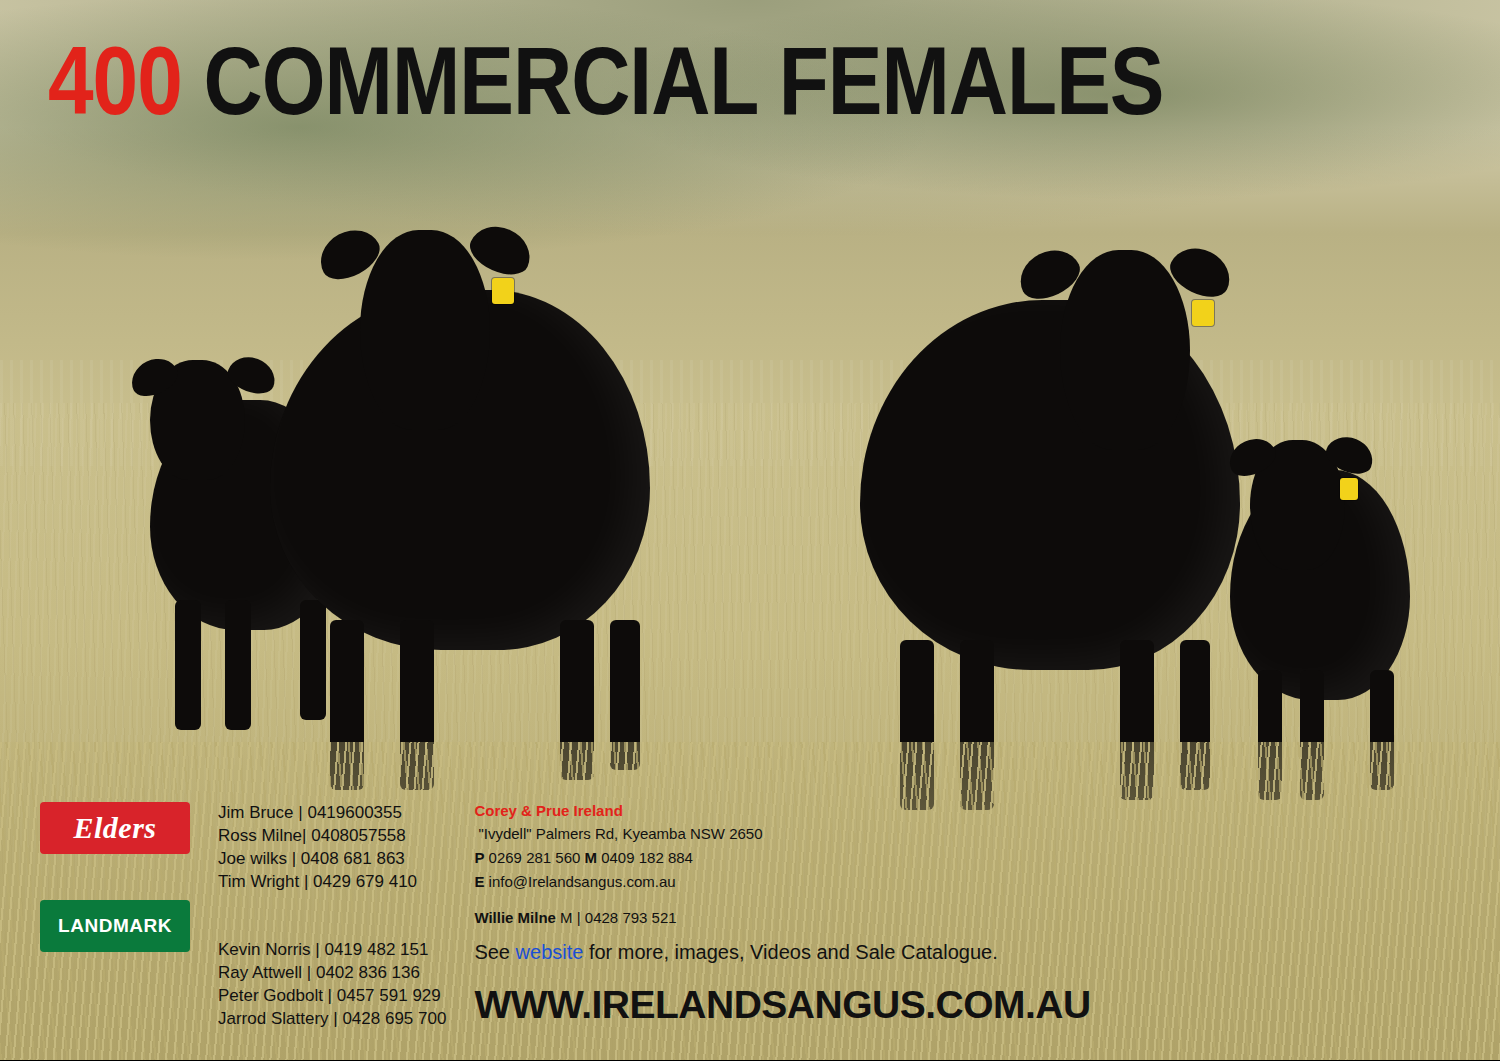400 Commercial Females
Elders
LANDMARK
Jim Bruce | 0419600355
Ross Milne| 0408057558
Joe wilks | 0408 681 863
Tim Wright | 0429 679 410
Kevin Norris | 0419 482 151
Ray Attwell | 0402 836 136
Peter Godbolt | 0457 591 929
Jarrod Slattery | 0428 695 700
Corey & Prue Ireland
"Ivydell" Palmers Rd, Kyeamba NSW 2650
P 0269 281 560 M 0409 182 884
E info@Irelandsangus.com.au
Willie Milne M | 0428 793 521
See website for more, images, Videos and Sale Catalogue.
WWW.IRELANDSANGUS.COM.AU